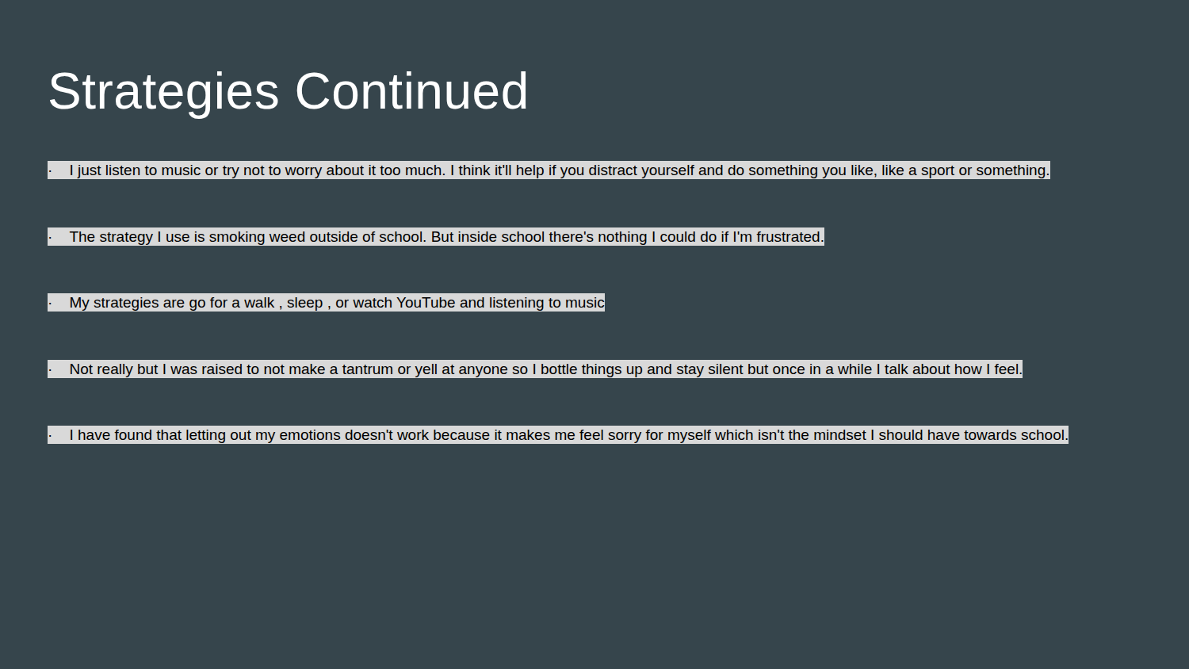Strategies Continued
· I just listen to music or try not to worry about it too much. I think it'll help if you distract yourself and do something you like, like a sport or something.
· The strategy I use is smoking weed outside of school. But inside school there's nothing I could do if I'm frustrated.
· My strategies are go for a walk , sleep , or watch YouTube and listening to music
· Not really but I was raised to not make a tantrum or yell at anyone so I bottle things up and stay silent but once in a while I talk about how I feel.
· I have found that letting out my emotions doesn't work because it makes me feel sorry for myself which isn't the mindset I should have towards school.